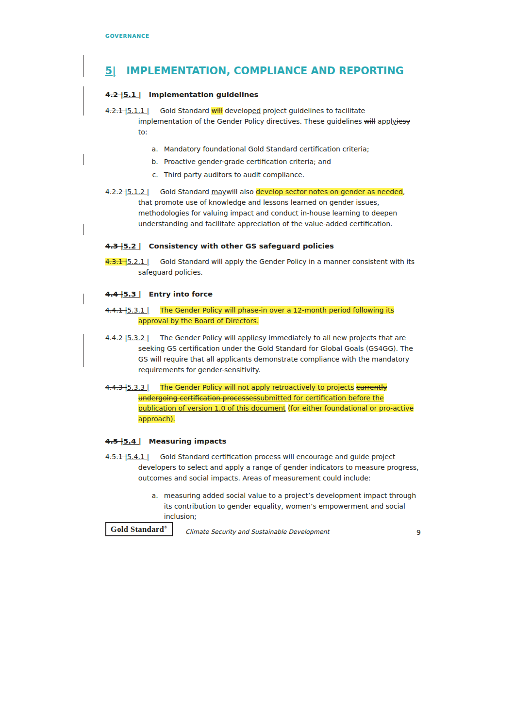GOVERNANCE
5| IMPLEMENTATION, COMPLIANCE AND REPORTING
4.2 |5.1 | Implementation guidelines
4.2.1 |5.1.1 | Gold Standard will developed project guidelines to facilitate implementation of the Gender Policy directives. These guidelines will applyies y to:
Mandatory foundational Gold Standard certification criteria;
Proactive gender-grade certification criteria; and
Third party auditors to audit compliance.
4.2.2 |5.1.2 | Gold Standard may will also develop sector notes on gender as needed, that promote use of knowledge and lessons learned on gender issues, methodologies for valuing impact and conduct in-house learning to deepen understanding and facilitate appreciation of the value-added certification.
4.3 |5.2 | Consistency with other GS safeguard policies
4.3.1 |5.2.1 | Gold Standard will apply the Gender Policy in a manner consistent with its safeguard policies.
4.4 |5.3 | Entry into force
4.4.1 |5.3.1 | The Gender Policy will phase-in over a 12-month period following its approval by the Board of Directors.
4.4.2 |5.3.2 | The Gender Policy will applies y immediately to all new projects that are seeking GS certification under the Gold Standard for Global Goals (GS4GG). The GS will require that all applicants demonstrate compliance with the mandatory requirements for gender-sensitivity.
4.4.3 |5.3.3 | The Gender Policy will not apply retroactively to projects currently undergoing certification processes submitted for certification before the publication of version 1.0 of this document (for either foundational or pro-active approach).
4.5 |5.4 | Measuring impacts
4.5.1 |5.4.1 | Gold Standard certification process will encourage and guide project developers to select and apply a range of gender indicators to measure progress, outcomes and social impacts. Areas of measurement could include:
measuring added social value to a project’s development impact through its contribution to gender equality, women’s empowerment and social inclusion;
Gold Standard® Climate Security and Sustainable Development
9